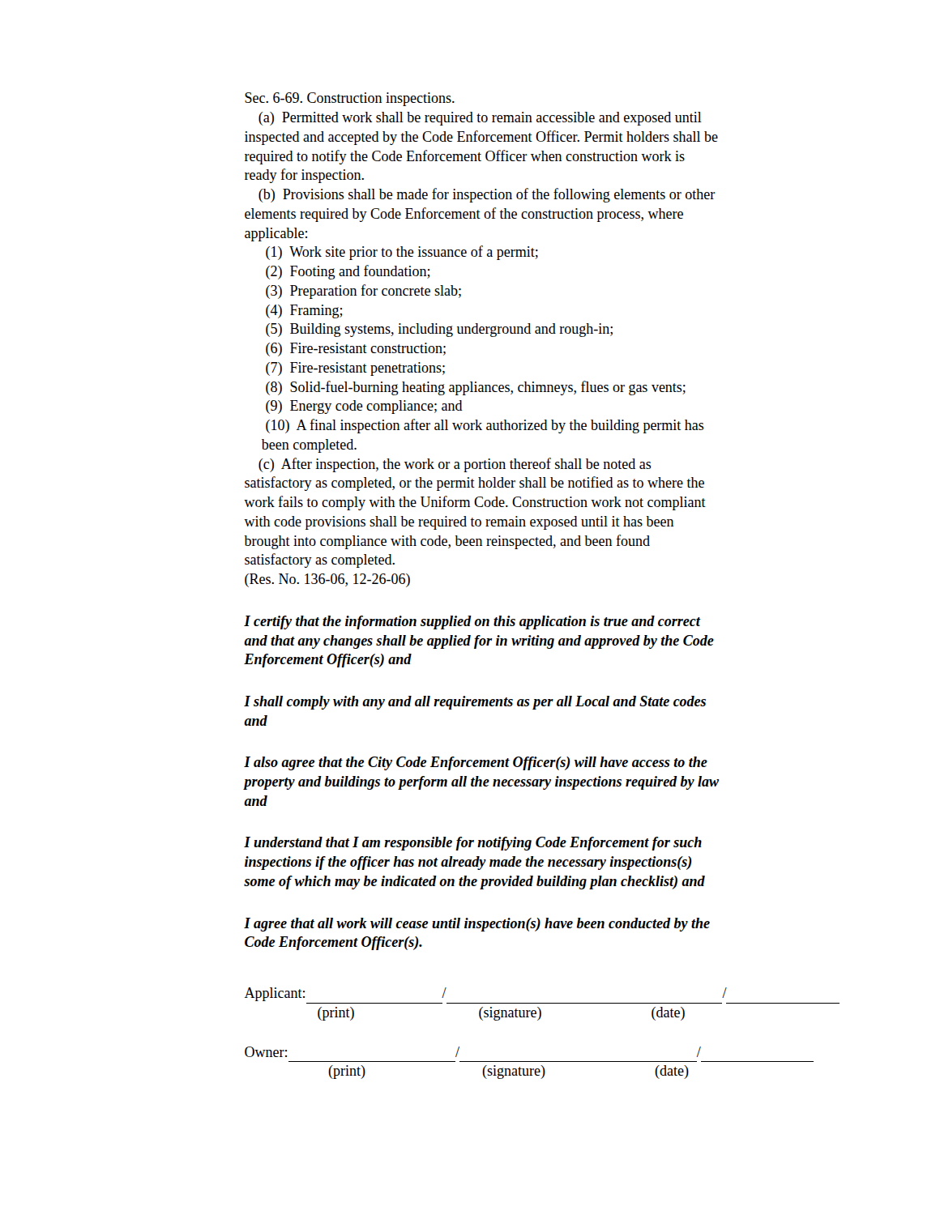Sec. 6-69. Construction inspections.
(a) Permitted work shall be required to remain accessible and exposed until inspected and accepted by the Code Enforcement Officer. Permit holders shall be required to notify the Code Enforcement Officer when construction work is ready for inspection.
(b) Provisions shall be made for inspection of the following elements or other elements required by Code Enforcement of the construction process, where applicable:
(1) Work site prior to the issuance of a permit;
(2) Footing and foundation;
(3) Preparation for concrete slab;
(4) Framing;
(5) Building systems, including underground and rough-in;
(6) Fire-resistant construction;
(7) Fire-resistant penetrations;
(8) Solid-fuel-burning heating appliances, chimneys, flues or gas vents;
(9) Energy code compliance; and
(10) A final inspection after all work authorized by the building permit has been completed.
(c) After inspection, the work or a portion thereof shall be noted as satisfactory as completed, or the permit holder shall be notified as to where the work fails to comply with the Uniform Code. Construction work not compliant with code provisions shall be required to remain exposed until it has been brought into compliance with code, been reinspected, and been found satisfactory as completed.
(Res. No. 136-06, 12-26-06)
I certify that the information supplied on this application is true and correct and that any changes shall be applied for in writing and approved by the Code Enforcement Officer(s) and
I shall comply with any and all requirements as per all Local and State codes and
I also agree that the City Code Enforcement Officer(s) will have access to the property and buildings to perform all the necessary inspections required by law and
I understand that I am responsible for notifying Code Enforcement for such inspections if the officer has not already made the necessary inspections(s) some of which may be indicated on the provided building plan checklist) and
I agree that all work will cease until inspection(s) have been conducted by the Code Enforcement Officer(s).
Applicant: / /
(print) (signature) (date)
Owner: / /
(print) (signature) (date)